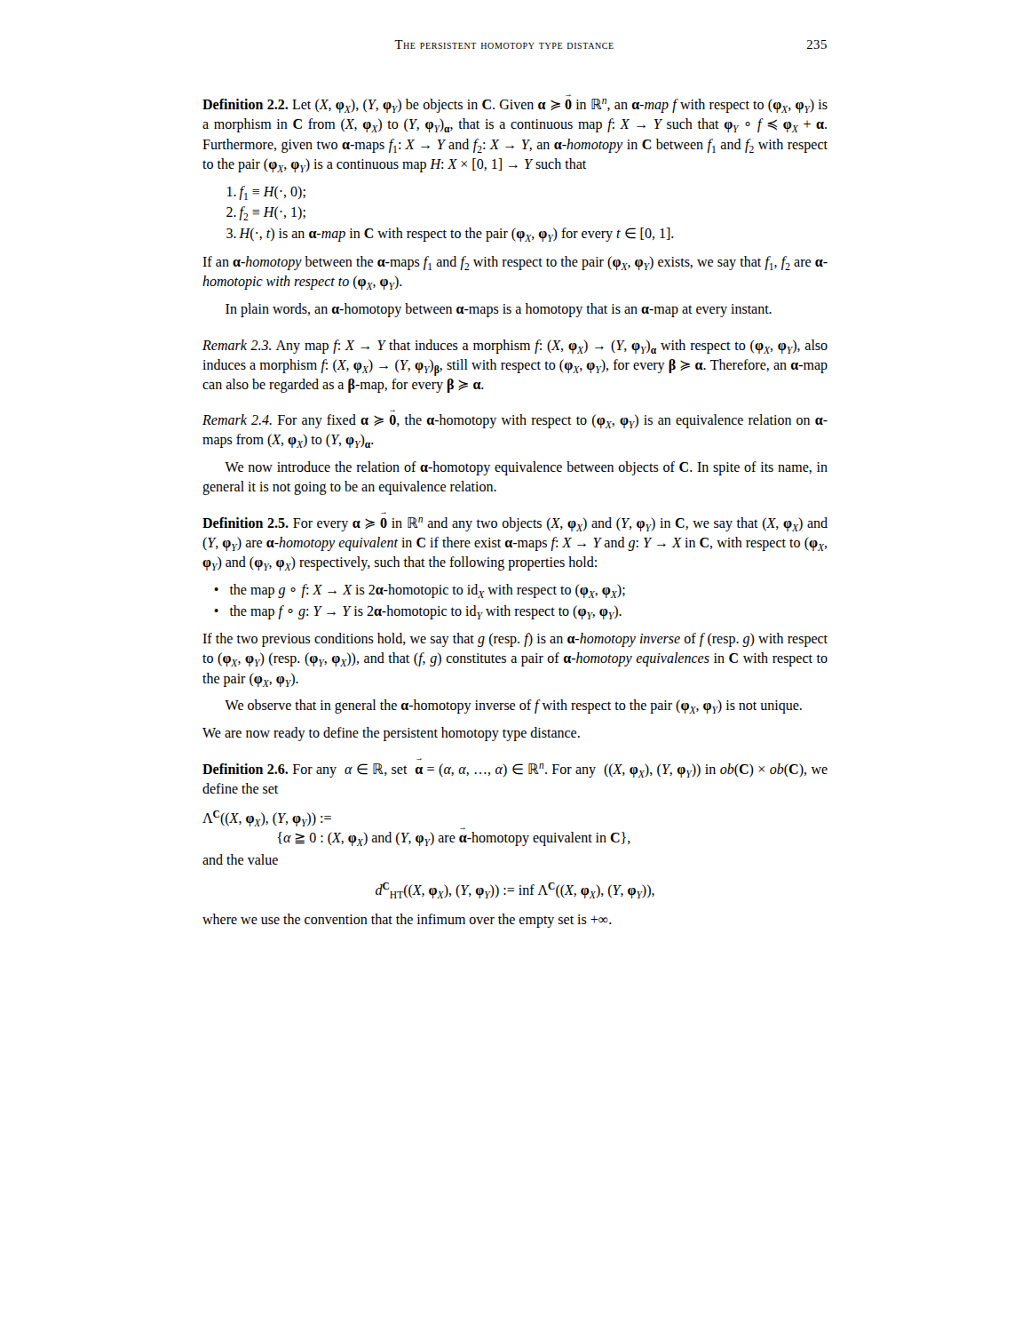The persistent homotopy type distance 235
Definition 2.2. Let (X, φX), (Y, φY) be objects in C. Given α ≽ 0 in ℝn, an α-map f with respect to (φX, φY) is a morphism in C from (X, φX) to (Y, φY)α, that is a continuous map f: X → Y such that φY ∘ f ≼ φX + α. Furthermore, given two α-maps f1: X → Y and f2: X → Y, an α-homotopy in C between f1 and f2 with respect to the pair (φX, φY) is a continuous map H: X × [0, 1] → Y such that
f1 ≡ H(·, 0);
f2 ≡ H(·, 1);
H(·, t) is an α-map in C with respect to the pair (φX, φY) for every t ∈ [0, 1].
If an α-homotopy between the α-maps f1 and f2 with respect to the pair (φX, φY) exists, we say that f1, f2 are α-homotopic with respect to (φX, φY).
In plain words, an α-homotopy between α-maps is a homotopy that is an α-map at every instant.
Remark 2.3. Any map f: X → Y that induces a morphism f: (X, φX) → (Y, φY)α with respect to (φX, φY), also induces a morphism f: (X, φX) → (Y, φY)β, still with respect to (φX, φY), for every β ≽ α. Therefore, an α-map can also be regarded as a β-map, for every β ≽ α.
Remark 2.4. For any fixed α ≽ 0, the α-homotopy with respect to (φX, φY) is an equivalence relation on α-maps from (X, φX) to (Y, φY)α.
We now introduce the relation of α-homotopy equivalence between objects of C. In spite of its name, in general it is not going to be an equivalence relation.
Definition 2.5. For every α ≽ 0 in ℝn and any two objects (X, φX) and (Y, φY) in C, we say that (X, φX) and (Y, φY) are α-homotopy equivalent in C if there exist α-maps f: X → Y and g: Y → X in C, with respect to (φX, φY) and (φY, φX) respectively, such that the following properties hold:
the map g ∘ f: X → X is 2α-homotopic to idX with respect to (φX, φX);
the map f ∘ g: Y → Y is 2α-homotopic to idY with respect to (φY, φY).
If the two previous conditions hold, we say that g (resp. f) is an α-homotopy inverse of f (resp. g) with respect to (φX, φY) (resp. (φY, φX)), and that (f, g) constitutes a pair of α-homotopy equivalences in C with respect to the pair (φX, φY).
We observe that in general the α-homotopy inverse of f with respect to the pair (φX, φY) is not unique.
We are now ready to define the persistent homotopy type distance.
Definition 2.6. For any α ∈ ℝ, set α = (α, α, …, α) ∈ ℝn. For any ((X, φX), (Y, φY)) in ob(C) × ob(C), we define the set
ΛC((X, φX), (Y, φY)) := {α ≧ 0 : (X, φX) and (Y, φY) are α-homotopy equivalent in C},
and the value
dCHT((X, φX), (Y, φY)) := inf ΛC((X, φX), (Y, φY)),
where we use the convention that the infimum over the empty set is +∞.